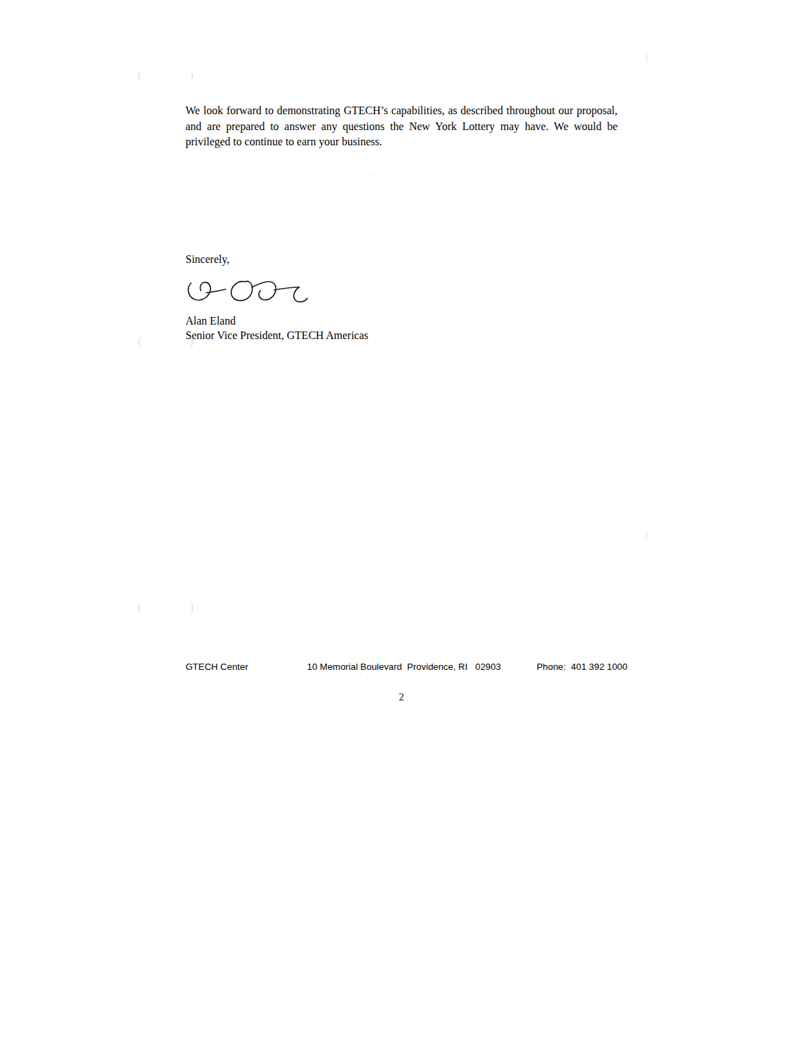( )
( )
( )
· ·
· ·
· ·
|
|
·
·
We look forward to demonstrating GTECH’s capabilities, as described throughout our proposal, and are prepared to answer any questions the New York Lottery may have. We would be privileged to continue to earn your business.
Sincerely,
Alan Eland
Senior Vice President, GTECH Americas
GTECH Center 10 Memorial Boulevard Providence, RI 02903 Phone: 401 392 1000
· ·
2